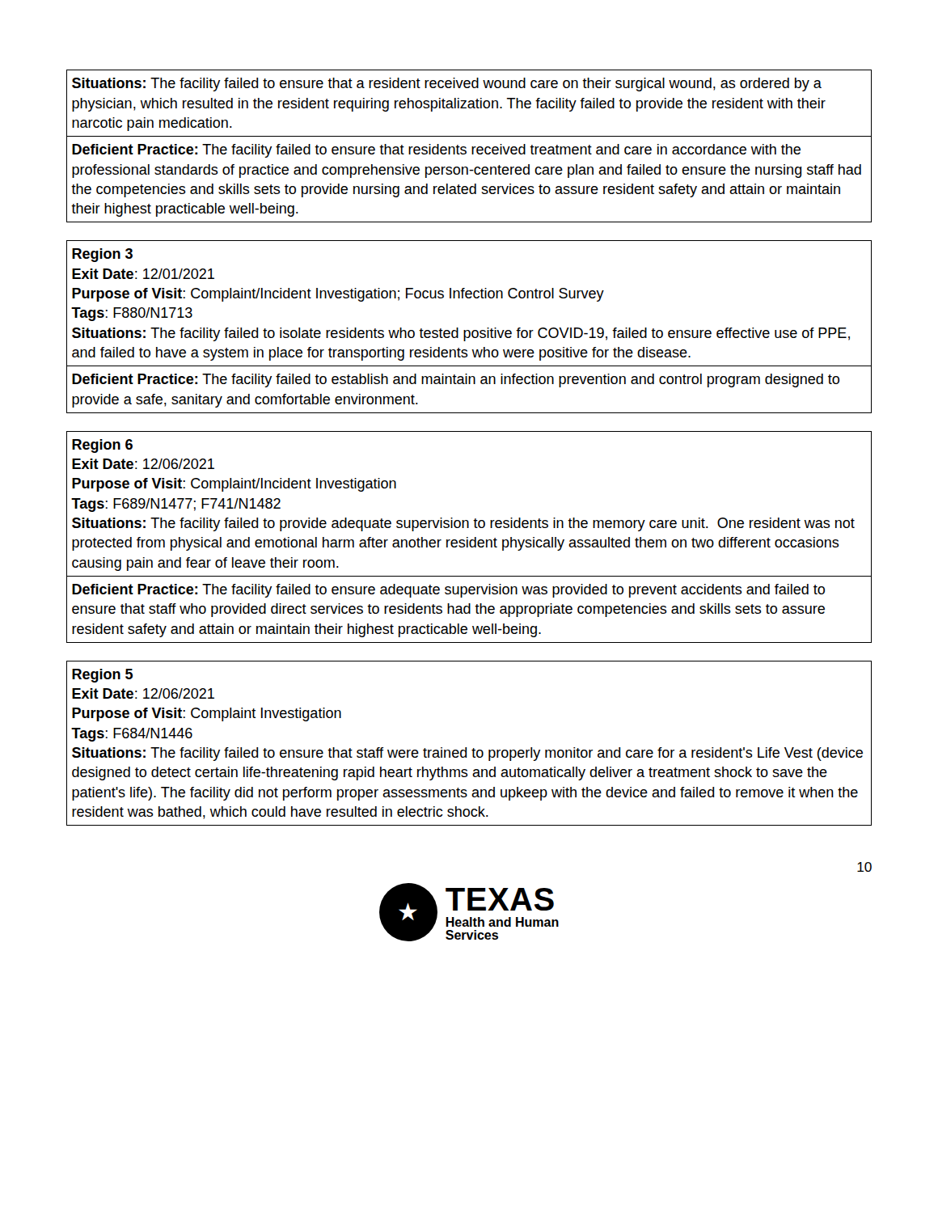Situations: The facility failed to ensure that a resident received wound care on their surgical wound, as ordered by a physician, which resulted in the resident requiring rehospitalization. The facility failed to provide the resident with their narcotic pain medication.
Deficient Practice: The facility failed to ensure that residents received treatment and care in accordance with the professional standards of practice and comprehensive person-centered care plan and failed to ensure the nursing staff had the competencies and skills sets to provide nursing and related services to assure resident safety and attain or maintain their highest practicable well-being.
Region 3
Exit Date: 12/01/2021
Purpose of Visit: Complaint/Incident Investigation; Focus Infection Control Survey
Tags: F880/N1713
Situations: The facility failed to isolate residents who tested positive for COVID-19, failed to ensure effective use of PPE, and failed to have a system in place for transporting residents who were positive for the disease.
Deficient Practice: The facility failed to establish and maintain an infection prevention and control program designed to provide a safe, sanitary and comfortable environment.
Region 6
Exit Date: 12/06/2021
Purpose of Visit: Complaint/Incident Investigation
Tags: F689/N1477; F741/N1482
Situations: The facility failed to provide adequate supervision to residents in the memory care unit. One resident was not protected from physical and emotional harm after another resident physically assaulted them on two different occasions causing pain and fear of leave their room.
Deficient Practice: The facility failed to ensure adequate supervision was provided to prevent accidents and failed to ensure that staff who provided direct services to residents had the appropriate competencies and skills sets to assure resident safety and attain or maintain their highest practicable well-being.
Region 5
Exit Date: 12/06/2021
Purpose of Visit: Complaint Investigation
Tags: F684/N1446
Situations: The facility failed to ensure that staff were trained to properly monitor and care for a resident's Life Vest (device designed to detect certain life-threatening rapid heart rhythms and automatically deliver a treatment shock to save the patient's life). The facility did not perform proper assessments and upkeep with the device and failed to remove it when the resident was bathed, which could have resulted in electric shock.
10
TEXAS
Health and Human
Services